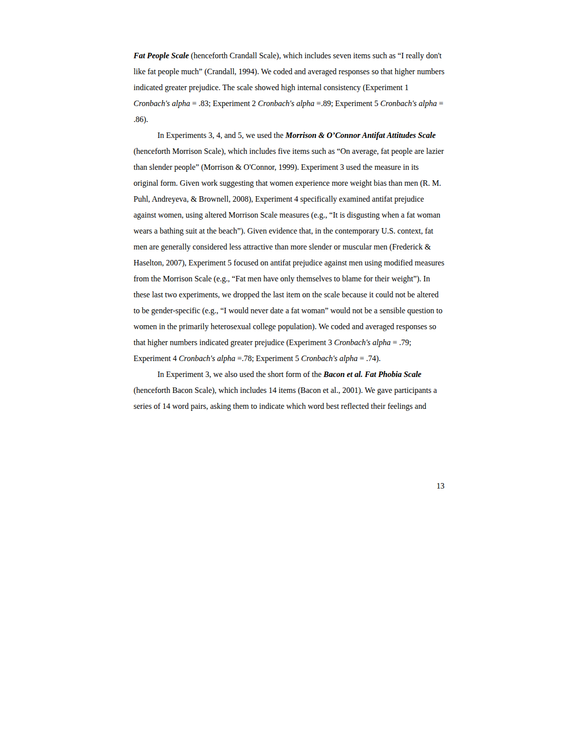Fat People Scale (henceforth Crandall Scale), which includes seven items such as “I really don't like fat people much” (Crandall, 1994). We coded and averaged responses so that higher numbers indicated greater prejudice. The scale showed high internal consistency (Experiment 1 Cronbach's alpha = .83; Experiment 2 Cronbach's alpha =.89; Experiment 5 Cronbach's alpha = .86).
In Experiments 3, 4, and 5, we used the Morrison & O’Connor Antifat Attitudes Scale (henceforth Morrison Scale), which includes five items such as “On average, fat people are lazier than slender people” (Morrison & O'Connor, 1999). Experiment 3 used the measure in its original form. Given work suggesting that women experience more weight bias than men (R. M. Puhl, Andreyeva, & Brownell, 2008), Experiment 4 specifically examined antifat prejudice against women, using altered Morrison Scale measures (e.g., “It is disgusting when a fat woman wears a bathing suit at the beach”). Given evidence that, in the contemporary U.S. context, fat men are generally considered less attractive than more slender or muscular men (Frederick & Haselton, 2007), Experiment 5 focused on antifat prejudice against men using modified measures from the Morrison Scale (e.g., “Fat men have only themselves to blame for their weight”). In these last two experiments, we dropped the last item on the scale because it could not be altered to be gender-specific (e.g., “I would never date a fat woman” would not be a sensible question to women in the primarily heterosexual college population). We coded and averaged responses so that higher numbers indicated greater prejudice (Experiment 3 Cronbach's alpha = .79; Experiment 4 Cronbach's alpha =.78; Experiment 5 Cronbach's alpha = .74).
In Experiment 3, we also used the short form of the Bacon et al. Fat Phobia Scale (henceforth Bacon Scale), which includes 14 items (Bacon et al., 2001). We gave participants a series of 14 word pairs, asking them to indicate which word best reflected their feelings and
13